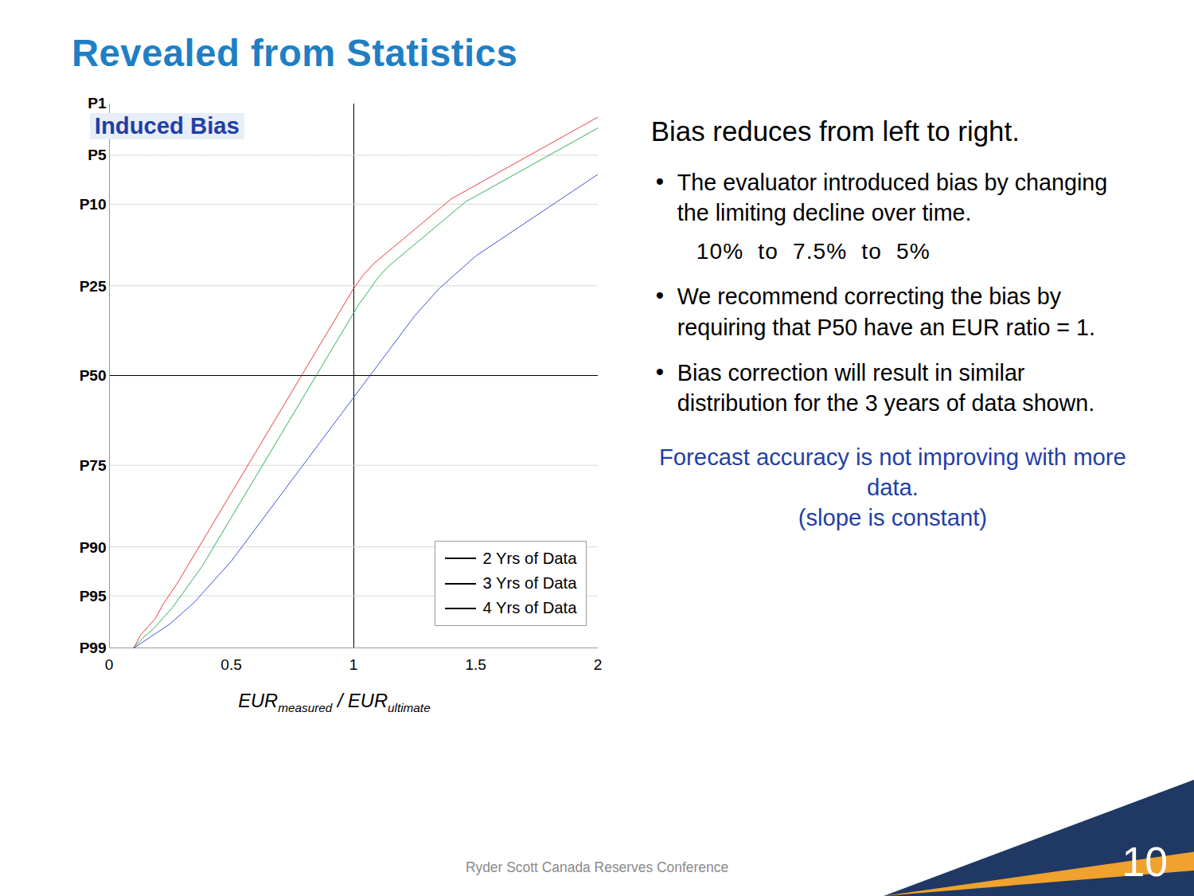Revealed from Statistics
Induced Bias
P1
P5
P10
P25
P50
P75
P90
P95
P99
2 Yrs of Data
3 Yrs of Data
4 Yrs of Data
0
0.5
1
1.5
2
EURmeasured / EURultimate
Bias reduces from left to right.
The evaluator introduced bias by changing the limiting decline over time. 10% to 7.5% to 5%
We recommend correcting the bias by requiring that P50 have an EUR ratio = 1.
Bias correction will result in similar distribution for the 3 years of data shown.
Forecast accuracy is not improving with more data.
(slope is constant)
Ryder Scott Canada Reserves Conference
10